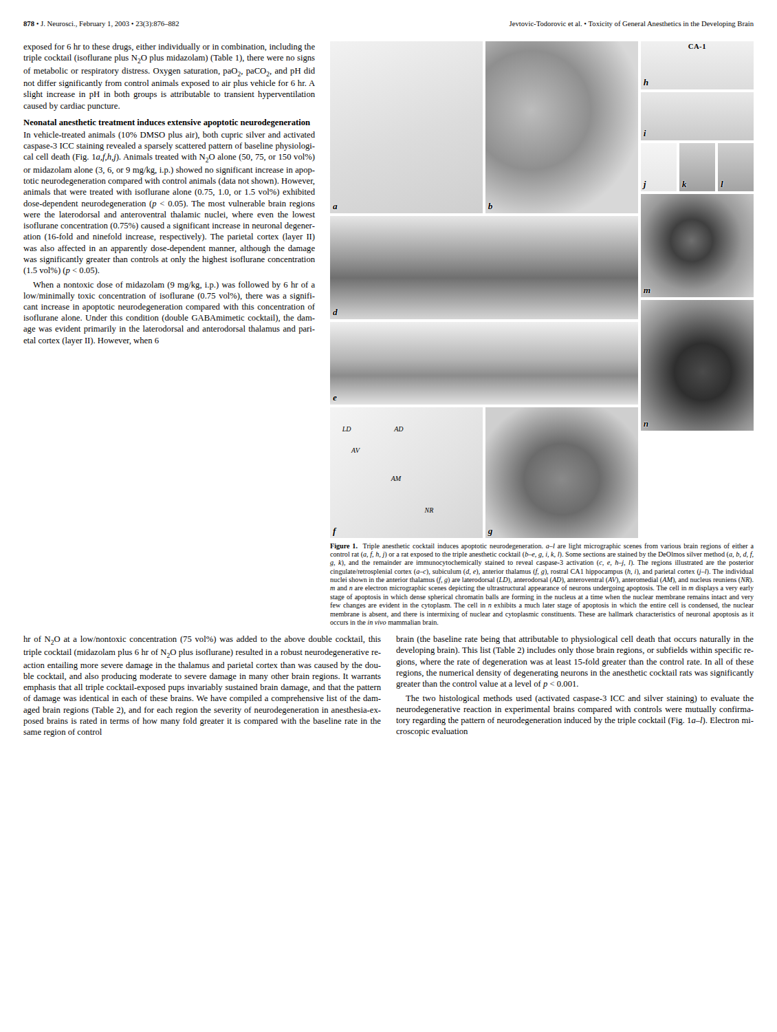878 • J. Neurosci., February 1, 2003 • 23(3):876–882
Jevtovic-Todorovic et al. • Toxicity of General Anesthetics in the Developing Brain
exposed for 6 hr to these drugs, either individually or in combination, including the triple cocktail (isoflurane plus N2 O plus midazolam) (Table 1), there were no signs of metabolic or respiratory distress. Oxygen saturation, paO2, paCO2, and pH did not differ significantly from control animals exposed to air plus vehicle for 6 hr. A slight increase in pH in both groups is attributable to transient hyperventilation caused by cardiac puncture.
Neonatal anesthetic treatment induces extensive apoptotic neurodegeneration
In vehicle-treated animals (10% DMSO plus air), both cupric silver and activated caspase-3 ICC staining revealed a sparsely scattered pattern of baseline physiological cell death (Fig. 1a,f,h,j). Animals treated with N2 O alone (50, 75, or 150 vol%) or midazolam alone (3, 6, or 9 mg/kg, i.p.) showed no significant increase in apoptotic neurodegeneration compared with control animals (data not shown). However, animals that were treated with isoflurane alone (0.75, 1.0, or 1.5 vol%) exhibited dose-dependent neurodegeneration (p < 0.05). The most vulnerable brain regions were the laterodorsal and anteroventral thalamic nuclei, where even the lowest isoflurane concentration (0.75%) caused a significant increase in neuronal degeneration (16-fold and ninefold increase, respectively). The parietal cortex (layer II) was also affected in an apparently dose-dependent manner, although the damage was significantly greater than controls at only the highest isoflurane concentration (1.5 vol%) (p < 0.05).
When a nontoxic dose of midazolam (9 mg/kg, i.p.) was followed by 6 hr of a low/minimally toxic concentration of isoflurane (0.75 vol%), there was a significant increase in apoptotic neurodegeneration compared with this concentration of isoflurane alone. Under this condition (double GABAmimetic cocktail), the damage was evident primarily in the laterodorsal and anterodorsal thalamus and parietal cortex (layer II). However, when 6
a
b
CA-1 h
i
j
k
l
m
n
d
e
LD AD AV AM NR f
g
Figure 1. Triple anesthetic cocktail induces apoptotic neurodegeneration. a–l are light micrographic scenes from various brain regions of either a control rat (a, f, h, j) or a rat exposed to the triple anesthetic cocktail (b–e, g, i, k, l). Some sections are stained by the DeOlmos silver method (a, b, d, f, g, k), and the remainder are immunocytochemically stained to reveal caspase-3 activation (c, e, h–j, l). The regions illustrated are the posterior cingulate/retrosplenial cortex (a–c), subiculum (d, e), anterior thalamus (f, g), rostral CA1 hippocampus (h, i), and parietal cortex (j–l). The individual nuclei shown in the anterior thalamus (f, g) are laterodorsal (LD), anterodorsal (AD), anteroventral (AV), anteromedial (AM), and nucleus reuniens (NR). m and n are electron micrographic scenes depicting the ultrastructural appearance of neurons undergoing apoptosis. The cell in m displays a very early stage of apoptosis in which dense spherical chromatin balls are forming in the nucleus at a time when the nuclear membrane remains intact and very few changes are evident in the cytoplasm. The cell in n exhibits a much later stage of apoptosis in which the entire cell is condensed, the nuclear membrane is absent, and there is intermixing of nuclear and cytoplasmic constituents. These are hallmark characteristics of neuronal apoptosis as it occurs in the in vivo mammalian brain.
hr of N2 O at a low/nontoxic concentration (75 vol%) was added to the above double cocktail, this triple cocktail (midazolam plus 6 hr of N2 O plus isoflurane) resulted in a robust neurodegenerative reaction entailing more severe damage in the thalamus and parietal cortex than was caused by the double cocktail, and also producing moderate to severe damage in many other brain regions. It warrants emphasis that all triple cocktail-exposed pups invariably sustained brain damage, and that the pattern of damage was identical in each of these brains. We have compiled a comprehensive list of the damaged brain regions (Table 2), and for each region the severity of neurodegeneration in anesthesia-exposed brains is rated in terms of how many fold greater it is compared with the baseline rate in the same region of control
brain (the baseline rate being that attributable to physiological cell death that occurs naturally in the developing brain). This list (Table 2) includes only those brain regions, or subfields within specific regions, where the rate of degeneration was at least 15-fold greater than the control rate. In all of these regions, the numerical density of degenerating neurons in the anesthetic cocktail rats was significantly greater than the control value at a level of p < 0.001.
The two histological methods used (activated caspase-3 ICC and silver staining) to evaluate the neurodegenerative reaction in experimental brains compared with controls were mutually confirmatory regarding the pattern of neurodegeneration induced by the triple cocktail (Fig. 1a–l). Electron microscopic evaluation